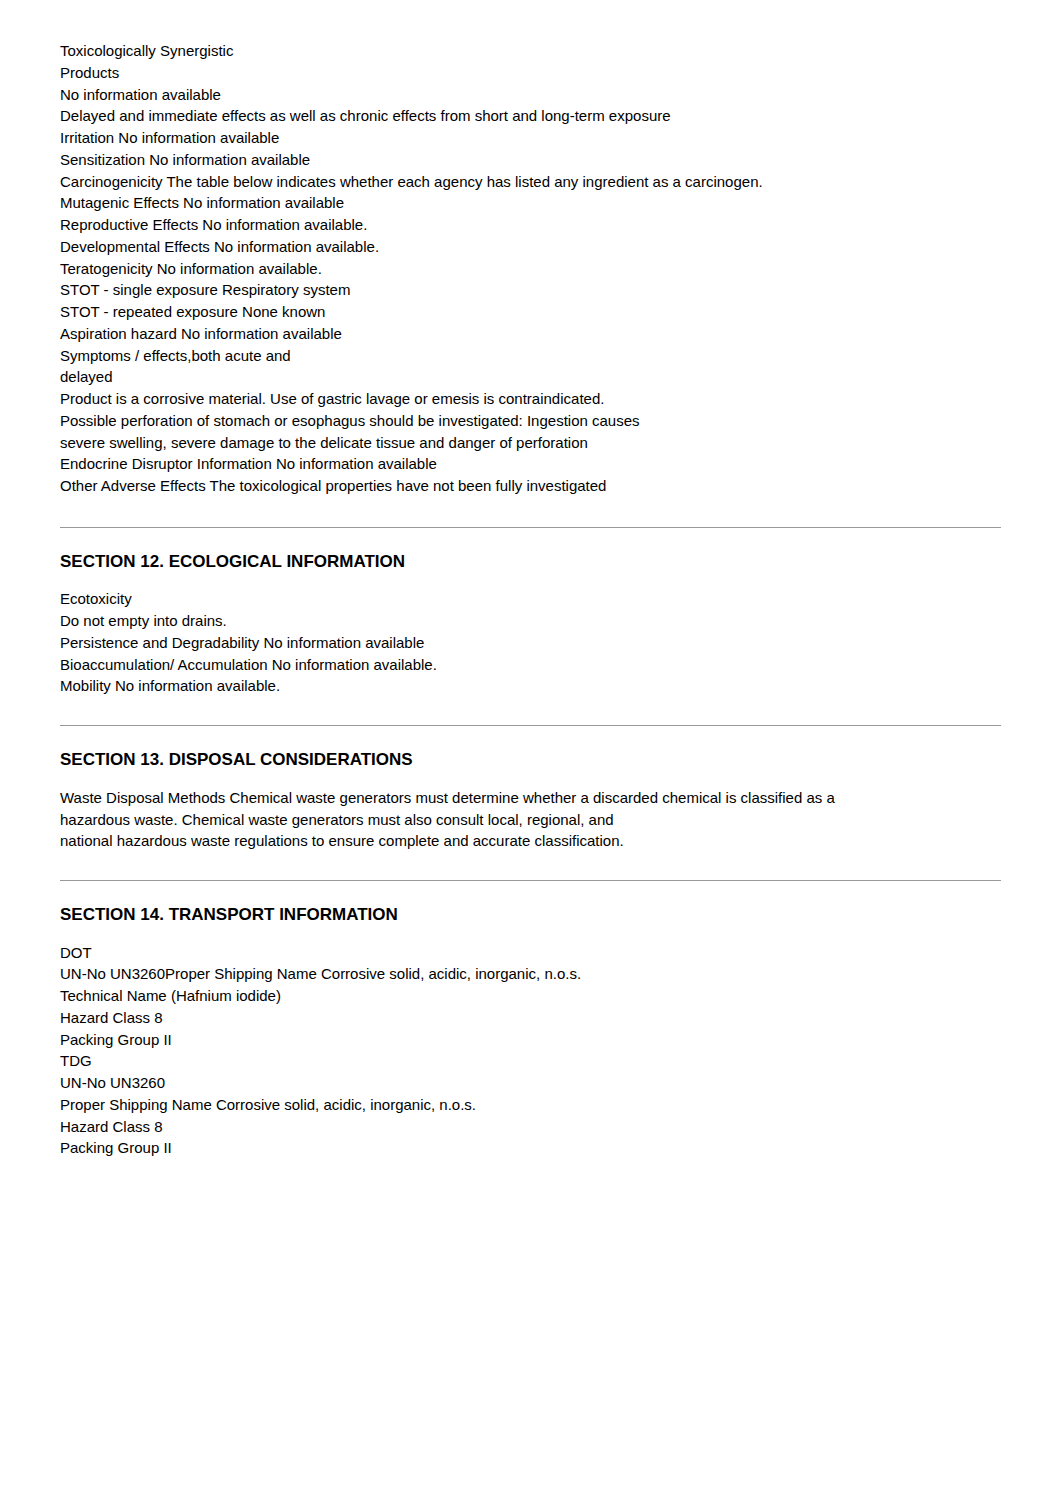Toxicologically Synergistic
Products
No information available
Delayed and immediate effects as well as chronic effects from short and long-term exposure
Irritation No information available
Sensitization No information available
Carcinogenicity The table below indicates whether each agency has listed any ingredient as a carcinogen.
Mutagenic Effects No information available
Reproductive Effects No information available.
Developmental Effects No information available.
Teratogenicity No information available.
STOT - single exposure Respiratory system
STOT - repeated exposure None known
Aspiration hazard No information available
Symptoms / effects,both acute and
delayed
Product is a corrosive material. Use of gastric lavage or emesis is contraindicated.
Possible perforation of stomach or esophagus should be investigated: Ingestion causes
severe swelling, severe damage to the delicate tissue and danger of perforation
Endocrine Disruptor Information No information available
Other Adverse Effects The toxicological properties have not been fully investigated
SECTION 12. ECOLOGICAL INFORMATION
Ecotoxicity
Do not empty into drains.
Persistence and Degradability No information available
Bioaccumulation/ Accumulation No information available.
Mobility No information available.
SECTION 13. DISPOSAL CONSIDERATIONS
Waste Disposal Methods Chemical waste generators must determine whether a discarded chemical is classified as a
hazardous waste. Chemical waste generators must also consult local, regional, and
national hazardous waste regulations to ensure complete and accurate classification.
SECTION 14. TRANSPORT INFORMATION
DOT
UN-No UN3260Proper Shipping Name Corrosive solid, acidic, inorganic, n.o.s.
Technical Name (Hafnium iodide)
Hazard Class 8
Packing Group II
TDG
UN-No UN3260
Proper Shipping Name Corrosive solid, acidic, inorganic, n.o.s.
Hazard Class 8
Packing Group II